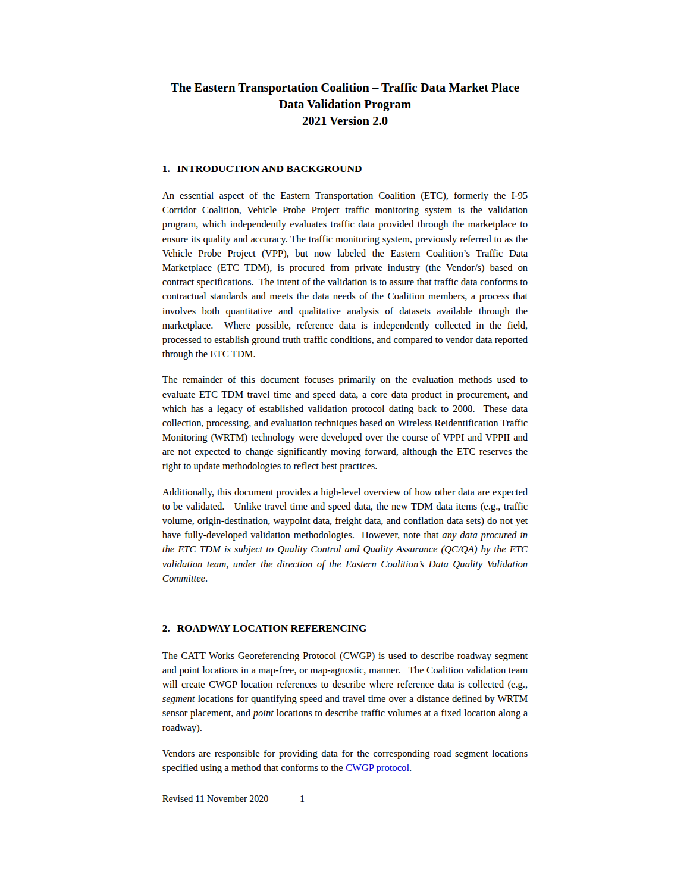The Eastern Transportation Coalition – Traffic Data Market Place
Data Validation Program
2021 Version 2.0
1. INTRODUCTION AND BACKGROUND
An essential aspect of the Eastern Transportation Coalition (ETC), formerly the I-95 Corridor Coalition, Vehicle Probe Project traffic monitoring system is the validation program, which independently evaluates traffic data provided through the marketplace to ensure its quality and accuracy. The traffic monitoring system, previously referred to as the Vehicle Probe Project (VPP), but now labeled the Eastern Coalition’s Traffic Data Marketplace (ETC TDM), is procured from private industry (the Vendor/s) based on contract specifications. The intent of the validation is to assure that traffic data conforms to contractual standards and meets the data needs of the Coalition members, a process that involves both quantitative and qualitative analysis of datasets available through the marketplace. Where possible, reference data is independently collected in the field, processed to establish ground truth traffic conditions, and compared to vendor data reported through the ETC TDM.
The remainder of this document focuses primarily on the evaluation methods used to evaluate ETC TDM travel time and speed data, a core data product in procurement, and which has a legacy of established validation protocol dating back to 2008. These data collection, processing, and evaluation techniques based on Wireless Reidentification Traffic Monitoring (WRTM) technology were developed over the course of VPPI and VPPII and are not expected to change significantly moving forward, although the ETC reserves the right to update methodologies to reflect best practices.
Additionally, this document provides a high-level overview of how other data are expected to be validated. Unlike travel time and speed data, the new TDM data items (e.g., traffic volume, origin-destination, waypoint data, freight data, and conflation data sets) do not yet have fully-developed validation methodologies. However, note that any data procured in the ETC TDM is subject to Quality Control and Quality Assurance (QC/QA) by the ETC validation team, under the direction of the Eastern Coalition’s Data Quality Validation Committee.
2. ROADWAY LOCATION REFERENCING
The CATT Works Georeferencing Protocol (CWGP) is used to describe roadway segment and point locations in a map-free, or map-agnostic, manner. The Coalition validation team will create CWGP location references to describe where reference data is collected (e.g., segment locations for quantifying speed and travel time over a distance defined by WRTM sensor placement, and point locations to describe traffic volumes at a fixed location along a roadway).
Vendors are responsible for providing data for the corresponding road segment locations specified using a method that conforms to the CWGP protocol.
Revised 11 November 20201